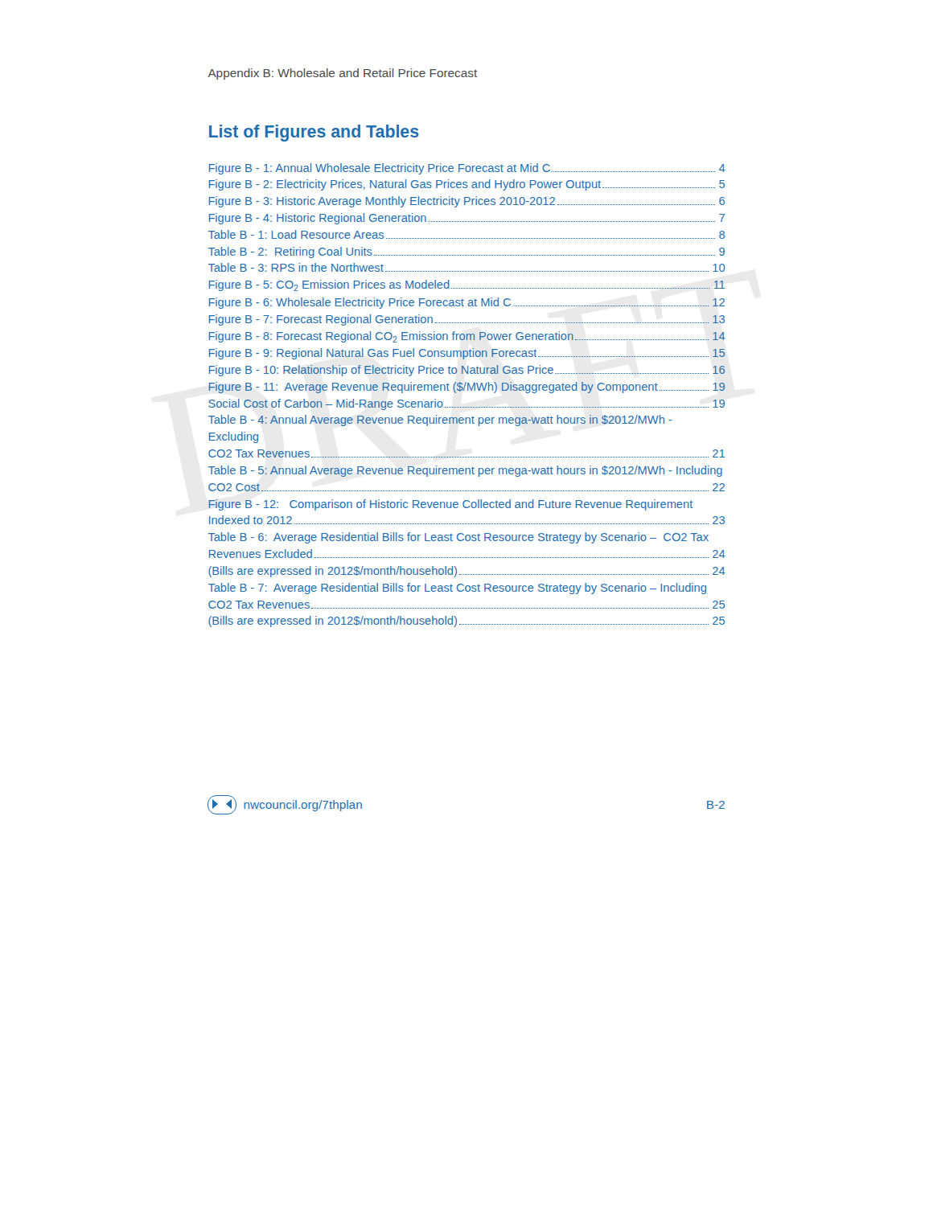DRAFT
Appendix B: Wholesale and Retail Price Forecast
List of Figures and Tables
Figure B - 1: Annual Wholesale Electricity Price Forecast at Mid C 4
Figure B - 2: Electricity Prices, Natural Gas Prices and Hydro Power Output 5
Figure B - 3: Historic Average Monthly Electricity Prices 2010-2012 6
Figure B - 4: Historic Regional Generation 7
Table B - 1: Load Resource Areas 8
Table B - 2: Retiring Coal Units 9
Table B - 3: RPS in the Northwest 10
Figure B - 5: CO2 Emission Prices as Modeled 11
Figure B - 6: Wholesale Electricity Price Forecast at Mid C 12
Figure B - 7: Forecast Regional Generation 13
Figure B - 8: Forecast Regional CO2 Emission from Power Generation 14
Figure B - 9: Regional Natural Gas Fuel Consumption Forecast 15
Figure B - 10: Relationship of Electricity Price to Natural Gas Price 16
Figure B - 11: Average Revenue Requirement ($/MWh) Disaggregated by Component 19
Social Cost of Carbon – Mid-Range Scenario 19
Table B - 4: Annual Average Revenue Requirement per mega-watt hours in $2012/MWh - Excluding CO2 Tax Revenues 21
Table B - 5: Annual Average Revenue Requirement per mega-watt hours in $2012/MWh - Including CO2 Cost 22
Figure B - 12: Comparison of Historic Revenue Collected and Future Revenue Requirement Indexed to 2012 23
Table B - 6: Average Residential Bills for Least Cost Resource Strategy by Scenario – CO2 Tax Revenues Excluded 24
(Bills are expressed in 2012$/month/household) 24
Table B - 7: Average Residential Bills for Least Cost Resource Strategy by Scenario – Including CO2 Tax Revenues 25
(Bills are expressed in 2012$/month/household) 25
nwcouncil.org/7thplan
B-2